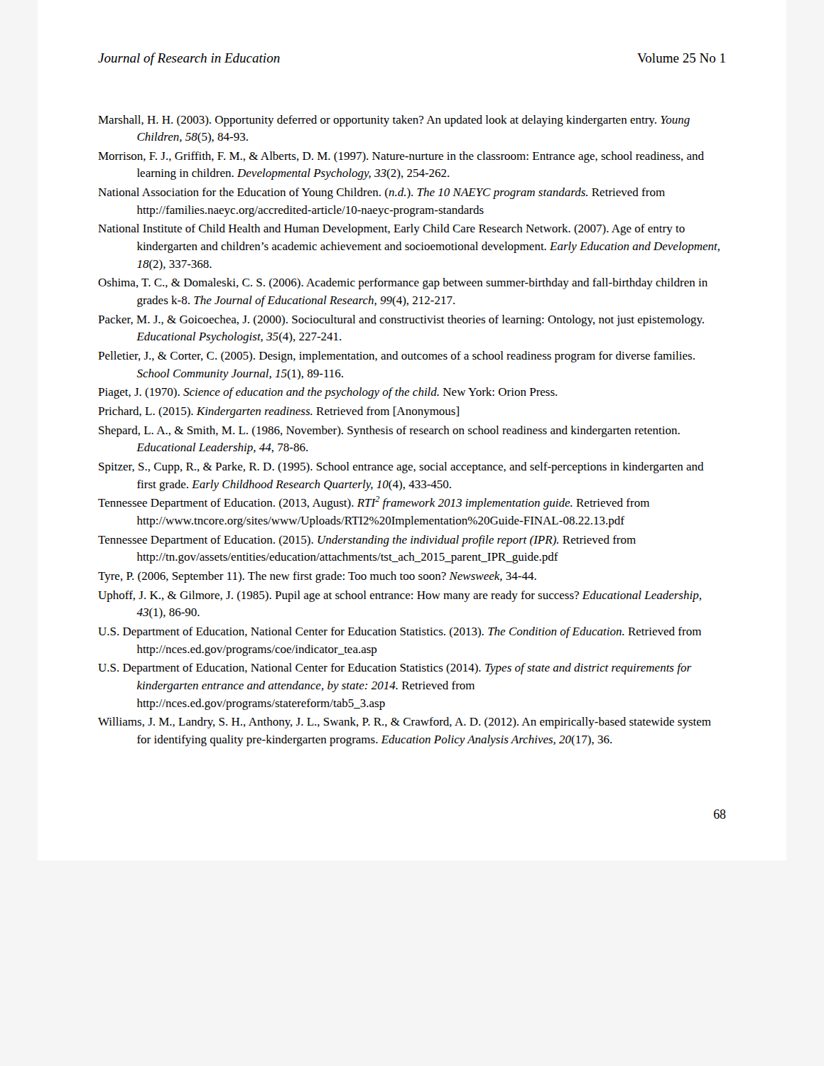Journal of Research in Education Volume 25 No 1
Marshall, H. H. (2003). Opportunity deferred or opportunity taken? An updated look at delaying kindergarten entry. Young Children, 58(5), 84-93.
Morrison, F. J., Griffith, F. M., & Alberts, D. M. (1997). Nature-nurture in the classroom: Entrance age, school readiness, and learning in children. Developmental Psychology, 33(2), 254-262.
National Association for the Education of Young Children. (n.d.). The 10 NAEYC program standards. Retrieved from http://families.naeyc.org/accredited-article/10-naeyc-program-standards
National Institute of Child Health and Human Development, Early Child Care Research Network. (2007). Age of entry to kindergarten and children’s academic achievement and socioemotional development. Early Education and Development, 18(2), 337-368.
Oshima, T. C., & Domaleski, C. S. (2006). Academic performance gap between summer-birthday and fall-birthday children in grades k-8. The Journal of Educational Research, 99(4), 212-217.
Packer, M. J., & Goicoechea, J. (2000). Sociocultural and constructivist theories of learning: Ontology, not just epistemology. Educational Psychologist, 35(4), 227-241.
Pelletier, J., & Corter, C. (2005). Design, implementation, and outcomes of a school readiness program for diverse families. School Community Journal, 15(1), 89-116.
Piaget, J. (1970). Science of education and the psychology of the child. New York: Orion Press.
Prichard, L. (2015). Kindergarten readiness. Retrieved from [Anonymous]
Shepard, L. A., & Smith, M. L. (1986, November). Synthesis of research on school readiness and kindergarten retention. Educational Leadership, 44, 78-86.
Spitzer, S., Cupp, R., & Parke, R. D. (1995). School entrance age, social acceptance, and self-perceptions in kindergarten and first grade. Early Childhood Research Quarterly, 10(4), 433-450.
Tennessee Department of Education. (2013, August). RTI2 framework 2013 implementation guide. Retrieved from http://www.tncore.org/sites/www/Uploads/RTI2%20Implementation%20Guide-FINAL-08.22.13.pdf
Tennessee Department of Education. (2015). Understanding the individual profile report (IPR). Retrieved from http://tn.gov/assets/entities/education/attachments/tst_ach_2015_parent_IPR_guide.pdf
Tyre, P. (2006, September 11). The new first grade: Too much too soon? Newsweek, 34-44.
Uphoff, J. K., & Gilmore, J. (1985). Pupil age at school entrance: How many are ready for success? Educational Leadership, 43(1), 86-90.
U.S. Department of Education, National Center for Education Statistics. (2013). The Condition of Education. Retrieved from http://nces.ed.gov/programs/coe/indicator_tea.asp
U.S. Department of Education, National Center for Education Statistics (2014). Types of state and district requirements for kindergarten entrance and attendance, by state: 2014. Retrieved from http://nces.ed.gov/programs/statereform/tab5_3.asp
Williams, J. M., Landry, S. H., Anthony, J. L., Swank, P. R., & Crawford, A. D. (2012). An empirically-based statewide system for identifying quality pre-kindergarten programs. Education Policy Analysis Archives, 20(17), 36.
68